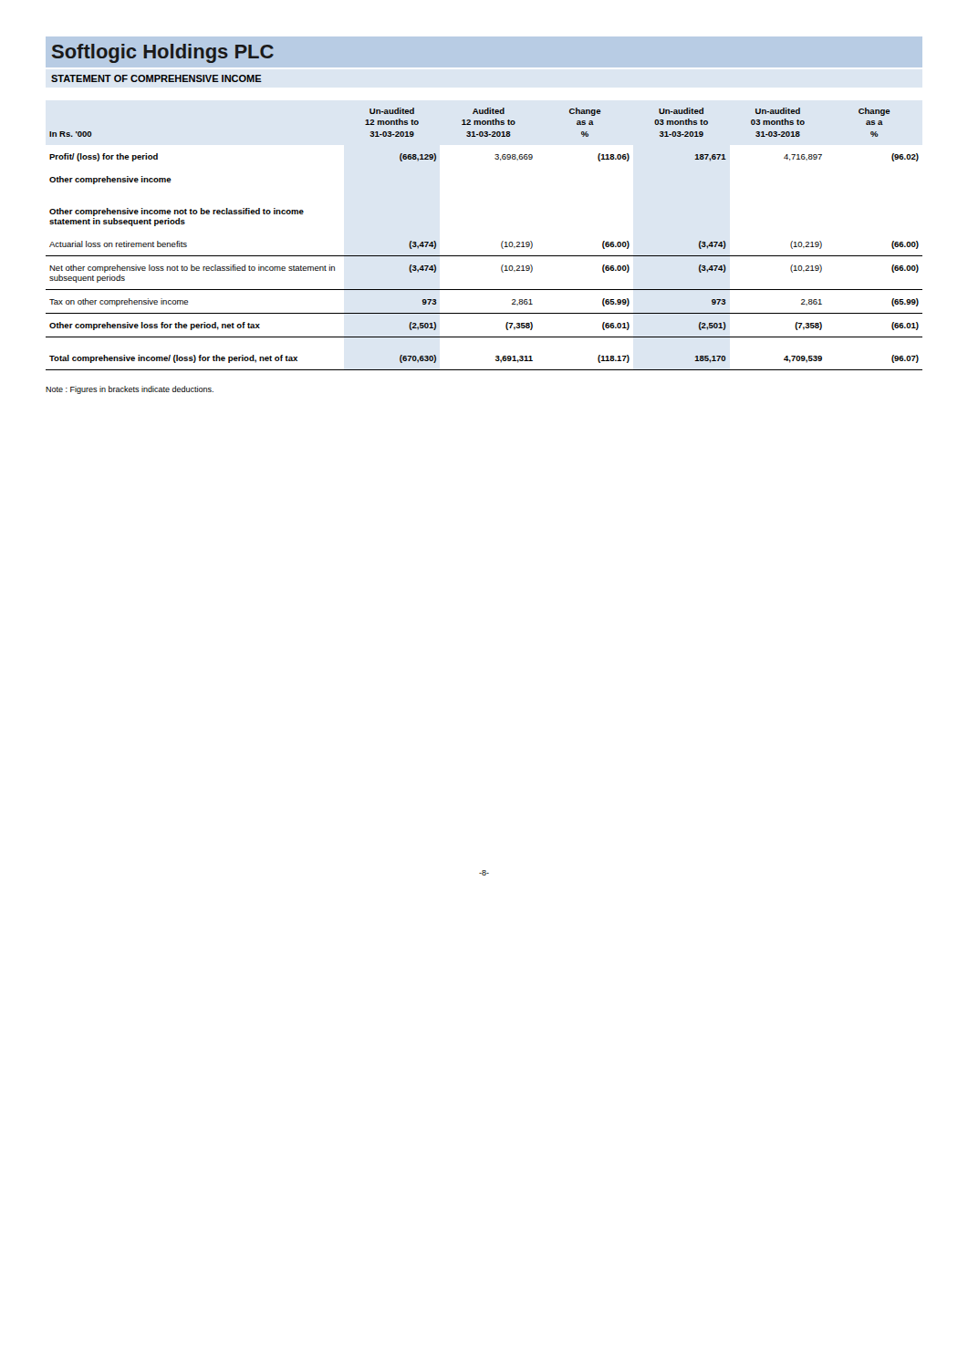Softlogic Holdings PLC
STATEMENT OF COMPREHENSIVE INCOME
| In Rs. '000 | Un-audited 12 months to 31-03-2019 | Audited 12 months to 31-03-2018 | Change as a % | Un-audited 03 months to 31-03-2019 | Un-audited 03 months to 31-03-2018 | Change as a % |
| --- | --- | --- | --- | --- | --- | --- |
| Profit/ (loss) for the period | (668,129) | 3,698,669 | (118.06) | 187,671 | 4,716,897 | (96.02) |
| Other comprehensive income | | | | | | |
| Other comprehensive income not to be reclassified to income statement in subsequent periods | | | | | | |
| Actuarial loss on retirement benefits | (3,474) | (10,219) | (66.00) | (3,474) | (10,219) | (66.00) |
| Net other comprehensive loss not to be reclassified to income statement in subsequent periods | (3,474) | (10,219) | (66.00) | (3,474) | (10,219) | (66.00) |
| Tax on other comprehensive income | 973 | 2,861 | (65.99) | 973 | 2,861 | (65.99) |
| Other comprehensive loss for the period, net of tax | (2,501) | (7,358) | (66.01) | (2,501) | (7,358) | (66.01) |
| Total comprehensive income/ (loss) for the period, net of tax | (670,630) | 3,691,311 | (118.17) | 185,170 | 4,709,539 | (96.07) |
Note : Figures in brackets indicate deductions.
-8-